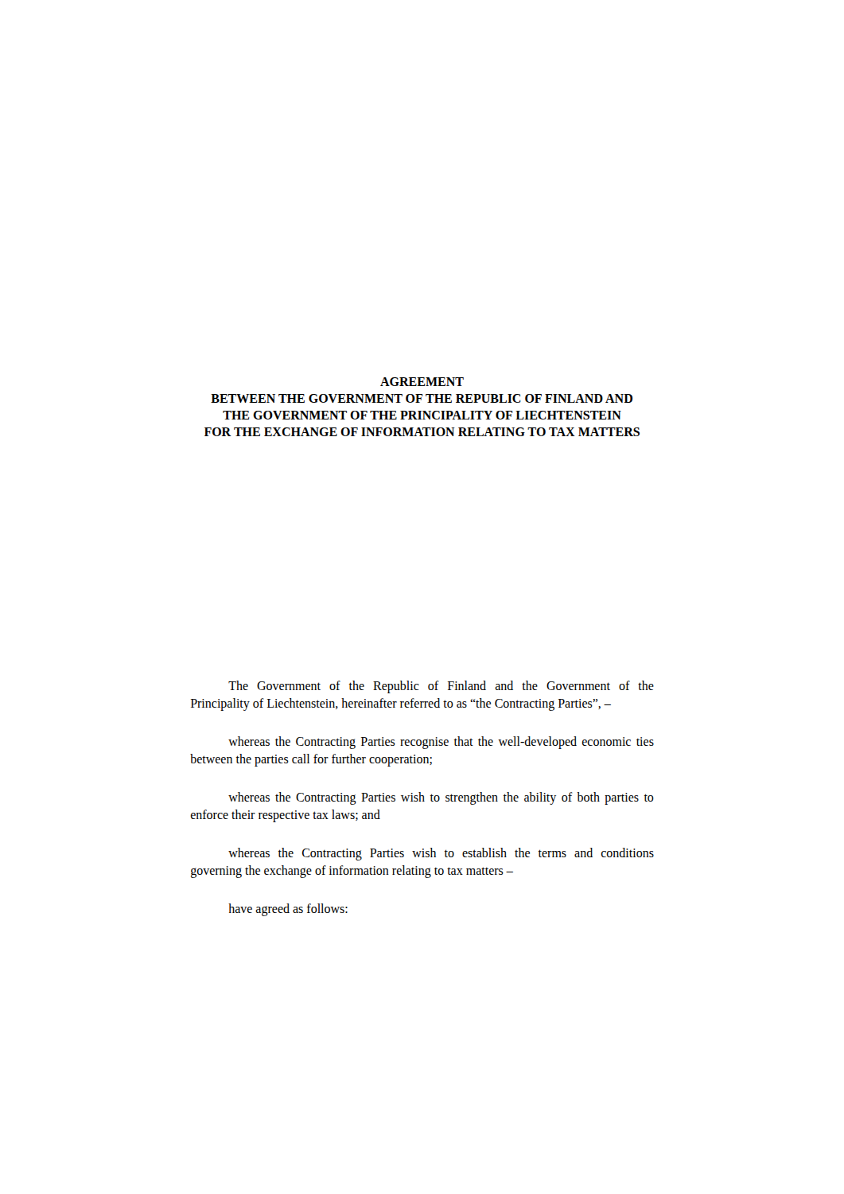Agreement between the Government of the Republic of Finland and the Government of the Principality of Liechtenstein for the exchange of information relating to tax matters
The Government of the Republic of Finland and the Government of the Principality of Liechtenstein, hereinafter referred to as “the Contracting Parties”, –
whereas the Contracting Parties recognise that the well-developed economic ties between the parties call for further cooperation;
whereas the Contracting Parties wish to strengthen the ability of both parties to enforce their respective tax laws; and
whereas the Contracting Parties wish to establish the terms and conditions governing the exchange of information relating to tax matters –
have agreed as follows: